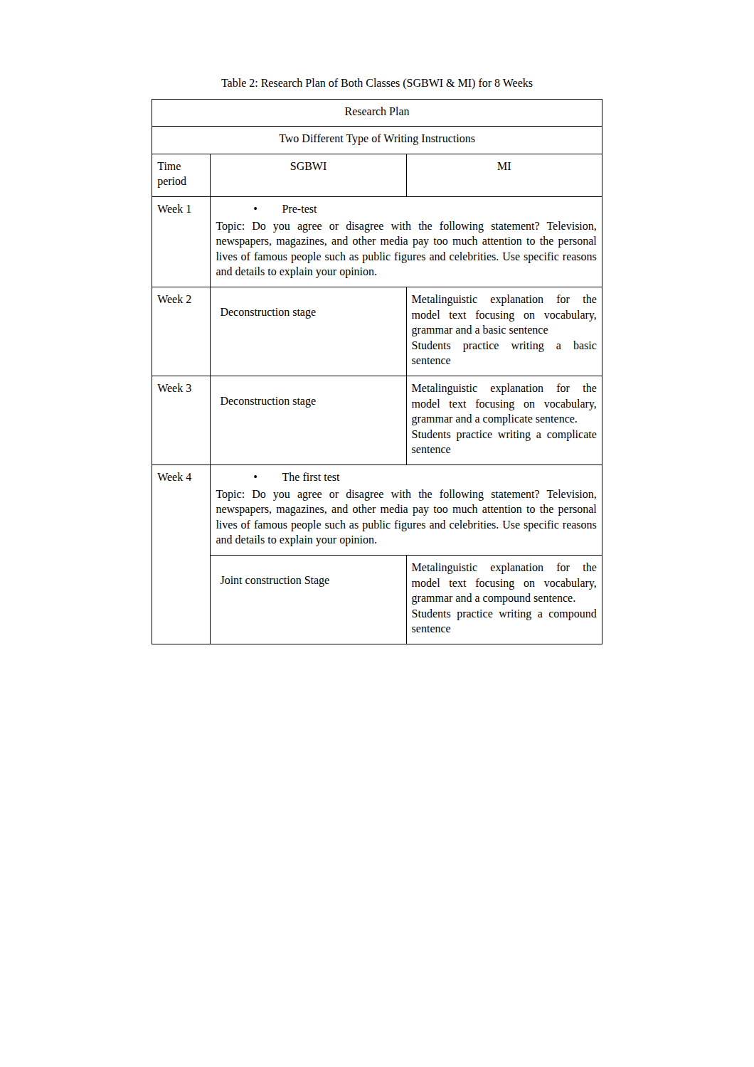Table 2: Research Plan of Both Classes (SGBWI & MI) for 8 Weeks
| Research Plan |
| Two Different Type of Writing Instructions |
| Time period | SGBWI | MI |
| Week 1 | • Pre-test Topic: Do you agree or disagree with the following statement? Television, newspapers, magazines, and other media pay too much attention to the personal lives of famous people such as public figures and celebrities. Use specific reasons and details to explain your opinion. |
| Week 2 | Deconstruction stage | Metalinguistic explanation for the model text focusing on vocabulary, grammar and a basic sentence Students practice writing a basic sentence |
| Week 3 | Deconstruction stage | Metalinguistic explanation for the model text focusing on vocabulary, grammar and a complicate sentence. Students practice writing a complicate sentence |
| Week 4 | • The first test Topic: Do you agree or disagree with the following statement? Television, newspapers, magazines, and other media pay too much attention to the personal lives of famous people such as public figures and celebrities. Use specific reasons and details to explain your opinion. |
| Joint construction Stage | Metalinguistic explanation for the model text focusing on vocabulary, grammar and a compound sentence. Students practice writing a compound sentence |